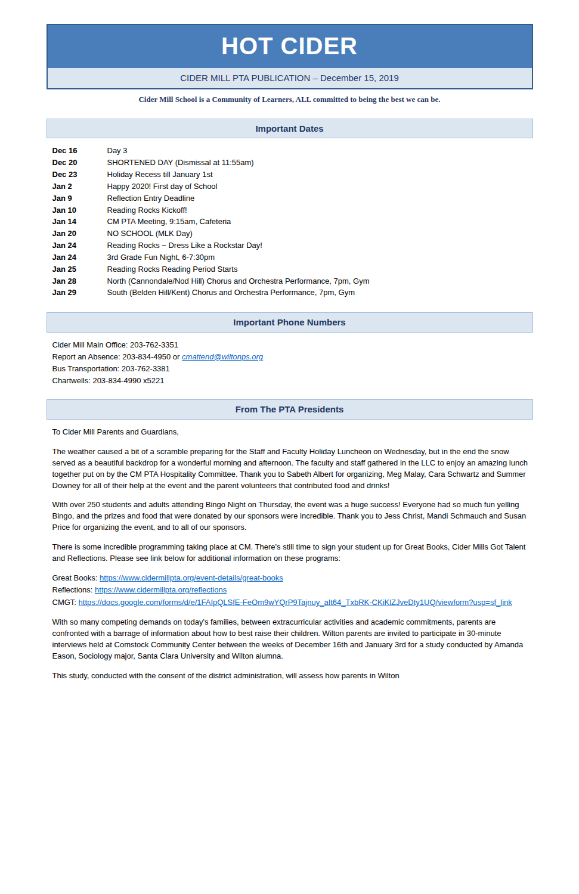HOT CIDER
CIDER MILL PTA PUBLICATION – December 15, 2019
Cider Mill School is a Community of Learners, ALL committed to being the best we can be.
Important Dates
| Dec 16 | Day 3 |
| Dec 20 | SHORTENED DAY (Dismissal at 11:55am) |
| Dec 23 | Holiday Recess till January 1st |
| Jan 2 | Happy 2020! First day of School |
| Jan 9 | Reflection Entry Deadline |
| Jan 10 | Reading Rocks Kickoff! |
| Jan 14 | CM PTA Meeting, 9:15am, Cafeteria |
| Jan 20 | NO SCHOOL (MLK Day) |
| Jan 24 | Reading Rocks ~ Dress Like a Rockstar Day! |
| Jan 24 | 3rd Grade Fun Night, 6-7:30pm |
| Jan 25 | Reading Rocks Reading Period Starts |
| Jan 28 | North (Cannondale/Nod Hill) Chorus and Orchestra Performance, 7pm, Gym |
| Jan 29 | South (Belden Hill/Kent) Chorus and Orchestra Performance, 7pm, Gym |
Important Phone Numbers
Cider Mill Main Office: 203-762-3351
Report an Absence: 203-834-4950 or cmattend@wiltonps.org
Bus Transportation: 203-762-3381
Chartwells: 203-834-4990 x5221
From The PTA Presidents
To Cider Mill Parents and Guardians,
The weather caused a bit of a scramble preparing for the Staff and Faculty Holiday Luncheon on Wednesday, but in the end the snow served as a beautiful backdrop for a wonderful morning and afternoon. The faculty and staff gathered in the LLC to enjoy an amazing lunch together put on by the CM PTA Hospitality Committee. Thank you to Sabeth Albert for organizing, Meg Malay, Cara Schwartz and Summer Downey for all of their help at the event and the parent volunteers that contributed food and drinks!
With over 250 students and adults attending Bingo Night on Thursday, the event was a huge success! Everyone had so much fun yelling Bingo, and the prizes and food that were donated by our sponsors were incredible. Thank you to Jess Christ, Mandi Schmauch and Susan Price for organizing the event, and to all of our sponsors.
There is some incredible programming taking place at CM. There's still time to sign your student up for Great Books, Cider Mills Got Talent and Reflections. Please see link below for additional information on these programs:
Great Books: https://www.cidermillpta.org/event-details/great-books
Reflections: https://www.cidermillpta.org/reflections
CMGT: https://docs.google.com/forms/d/e/1FAIpQLSfE-FeOm9wYQrP9Tajnuy_aIt64_TxbRK-CKiKlZJveDty1UQ/viewform?usp=sf_link
With so many competing demands on today's families, between extracurricular activities and academic commitments, parents are confronted with a barrage of information about how to best raise their children. Wilton parents are invited to participate in 30-minute interviews held at Comstock Community Center between the weeks of December 16th and January 3rd for a study conducted by Amanda Eason, Sociology major, Santa Clara University and Wilton alumna.
This study, conducted with the consent of the district administration, will assess how parents in Wilton